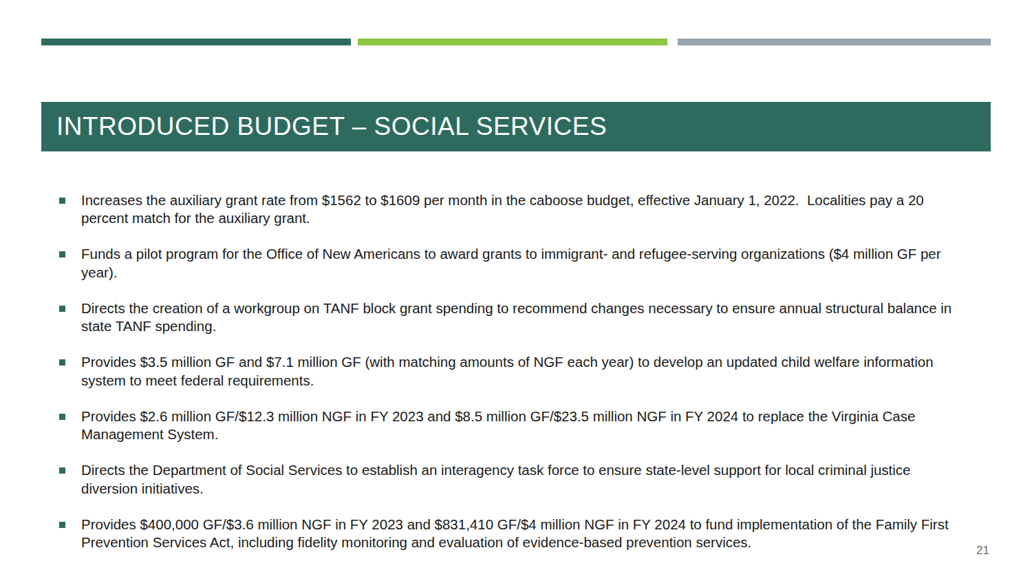INTRODUCED BUDGET – SOCIAL SERVICES
Increases the auxiliary grant rate from $1562 to $1609 per month in the caboose budget, effective January 1, 2022. Localities pay a 20 percent match for the auxiliary grant.
Funds a pilot program for the Office of New Americans to award grants to immigrant- and refugee-serving organizations ($4 million GF per year).
Directs the creation of a workgroup on TANF block grant spending to recommend changes necessary to ensure annual structural balance in state TANF spending.
Provides $3.5 million GF and $7.1 million GF (with matching amounts of NGF each year) to develop an updated child welfare information system to meet federal requirements.
Provides $2.6 million GF/$12.3 million NGF in FY 2023 and $8.5 million GF/$23.5 million NGF in FY 2024 to replace the Virginia Case Management System.
Directs the Department of Social Services to establish an interagency task force to ensure state-level support for local criminal justice diversion initiatives.
Provides $400,000 GF/$3.6 million NGF in FY 2023 and $831,410 GF/$4 million NGF in FY 2024 to fund implementation of the Family First Prevention Services Act, including fidelity monitoring and evaluation of evidence-based prevention services.
21